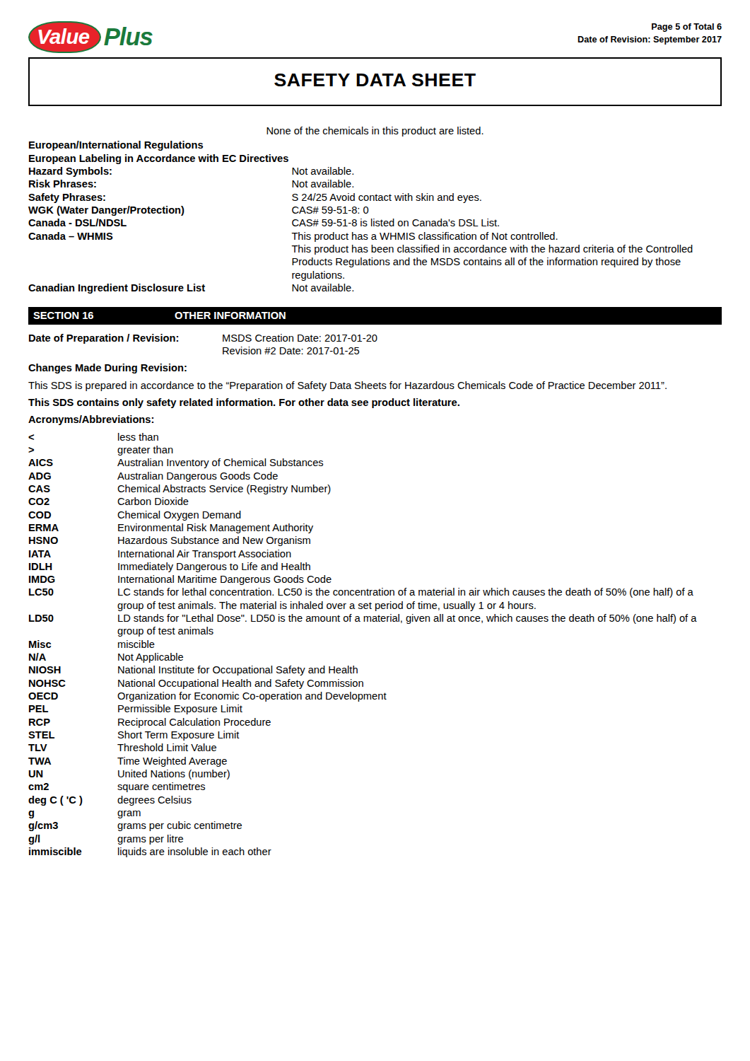Value Plus
Page 5 of Total 6
Date of Revision: September 2017
SAFETY DATA SHEET
None of the chemicals in this product are listed.
| European/International Regulations | |
| European Labeling in Accordance with EC Directives | |
| Hazard Symbols: | Not available. |
| Risk Phrases: | Not available. |
| Safety Phrases: | S 24/25 Avoid contact with skin and eyes. |
| WGK (Water Danger/Protection) | CAS# 59-51-8: 0 |
| Canada - DSL/NDSL | CAS# 59-51-8 is listed on Canada's DSL List. |
| Canada – WHMIS | This product has a WHMIS classification of Not controlled. |
| | This product has been classified in accordance with the hazard criteria of the Controlled Products Regulations and the MSDS contains all of the information required by those regulations. |
| Canadian Ingredient Disclosure List | Not available. |
SECTION 16 OTHER INFORMATION
| Date of Preparation / Revision: | MSDS Creation Date: 2017-01-20 |
| | Revision #2 Date: 2017-01-25 |
Changes Made During Revision:
This SDS is prepared in accordance to the “Preparation of Safety Data Sheets for Hazardous Chemicals Code of Practice December 2011”.
This SDS contains only safety related information. For other data see product literature.
Acronyms/Abbreviations:
| < | less than |
| > | greater than |
| AICS | Australian Inventory of Chemical Substances |
| ADG | Australian Dangerous Goods Code |
| CAS | Chemical Abstracts Service (Registry Number) |
| CO2 | Carbon Dioxide |
| COD | Chemical Oxygen Demand |
| ERMA | Environmental Risk Management Authority |
| HSNO | Hazardous Substance and New Organism |
| IATA | International Air Transport Association |
| IDLH | Immediately Dangerous to Life and Health |
| IMDG | International Maritime Dangerous Goods Code |
| LC50 | LC stands for lethal concentration. LC50 is the concentration of a material in air which causes the death of 50% (one half) of a group of test animals. The material is inhaled over a set period of time, usually 1 or 4 hours. |
| LD50 | LD stands for "Lethal Dose". LD50 is the amount of a material, given all at once, which causes the death of 50% (one half) of a group of test animals |
| Misc | miscible |
| N/A | Not Applicable |
| NIOSH | National Institute for Occupational Safety and Health |
| NOHSC | National Occupational Health and Safety Commission |
| OECD | Organization for Economic Co-operation and Development |
| PEL | Permissible Exposure Limit |
| RCP | Reciprocal Calculation Procedure |
| STEL | Short Term Exposure Limit |
| TLV | Threshold Limit Value |
| TWA | Time Weighted Average |
| UN | United Nations (number) |
| cm2 | square centimetres |
| deg C ( 'C ) | degrees Celsius |
| g | gram |
| g/cm3 | grams per cubic centimetre |
| g/l | grams per litre |
| immiscible | liquids are insoluble in each other |